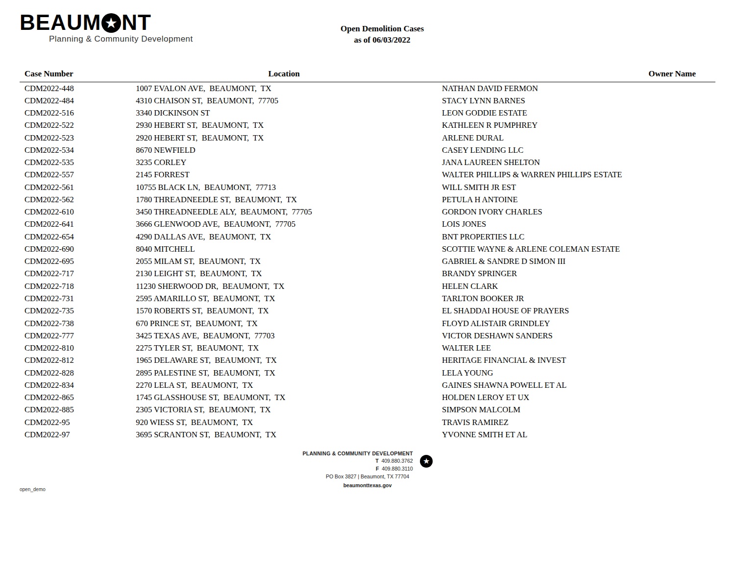BEAUM NT
Planning & Community Development
Open Demolition Cases
as of 06/03/2022
| Case Number | Location | Owner Name |
| --- | --- | --- |
| CDM2022-448 | 1007 EVALON AVE, BEAUMONT, TX | NATHAN DAVID FERMON |
| CDM2022-484 | 4310 CHAISON ST, BEAUMONT, 77705 | STACY LYNN BARNES |
| CDM2022-516 | 3340 DICKINSON ST | LEON GODDIE ESTATE |
| CDM2022-522 | 2930 HEBERT ST, BEAUMONT, TX | KATHLEEN R PUMPHREY |
| CDM2022-523 | 2920 HEBERT ST, BEAUMONT, TX | ARLENE DURAL |
| CDM2022-534 | 8670 NEWFIELD | CASEY LENDING LLC |
| CDM2022-535 | 3235 CORLEY | JANA LAUREEN SHELTON |
| CDM2022-557 | 2145 FORREST | WALTER PHILLIPS & WARREN PHILLIPS ESTATE |
| CDM2022-561 | 10755 BLACK LN, BEAUMONT, 77713 | WILL SMITH JR EST |
| CDM2022-562 | 1780 THREADNEEDLE ST, BEAUMONT, TX | PETULA H ANTOINE |
| CDM2022-610 | 3450 THREADNEEDLE ALY, BEAUMONT, 77705 | GORDON IVORY CHARLES |
| CDM2022-641 | 3666 GLENWOOD AVE, BEAUMONT, 77705 | LOIS JONES |
| CDM2022-654 | 4290 DALLAS AVE, BEAUMONT, TX | BNT PROPERTIES LLC |
| CDM2022-690 | 8040 MITCHELL | SCOTTIE WAYNE & ARLENE COLEMAN ESTATE |
| CDM2022-695 | 2055 MILAM ST, BEAUMONT, TX | GABRIEL & SANDRE D SIMON III |
| CDM2022-717 | 2130 LEIGHT ST, BEAUMONT, TX | BRANDY SPRINGER |
| CDM2022-718 | 11230 SHERWOOD DR, BEAUMONT, TX | HELEN CLARK |
| CDM2022-731 | 2595 AMARILLO ST, BEAUMONT, TX | TARLTON BOOKER JR |
| CDM2022-735 | 1570 ROBERTS ST, BEAUMONT, TX | EL SHADDAI HOUSE OF PRAYERS |
| CDM2022-738 | 670 PRINCE ST, BEAUMONT, TX | FLOYD ALISTAIR GRINDLEY |
| CDM2022-777 | 3425 TEXAS AVE, BEAUMONT, 77703 | VICTOR DESHAWN SANDERS |
| CDM2022-810 | 2275 TYLER ST, BEAUMONT, TX | WALTER LEE |
| CDM2022-812 | 1965 DELAWARE ST, BEAUMONT, TX | HERITAGE FINANCIAL & INVEST |
| CDM2022-828 | 2895 PALESTINE ST, BEAUMONT, TX | LELA YOUNG |
| CDM2022-834 | 2270 LELA ST, BEAUMONT, TX | GAINES SHAWNA POWELL ET AL |
| CDM2022-865 | 1745 GLASSHOUSE ST, BEAUMONT, TX | HOLDEN LEROY ET UX |
| CDM2022-885 | 2305 VICTORIA ST, BEAUMONT, TX | SIMPSON MALCOLM |
| CDM2022-95 | 920 WIESS ST, BEAUMONT, TX | TRAVIS RAMIREZ |
| CDM2022-97 | 3695 SCRANTON ST, BEAUMONT, TX | YVONNE SMITH ET AL |
open_demo
PLANNING & COMMUNITY DEVELOPMENT
T 409.880.3762
F 409.880.3110
PO Box 3827 | Beaumont, TX 77704
beaumonttexas.gov